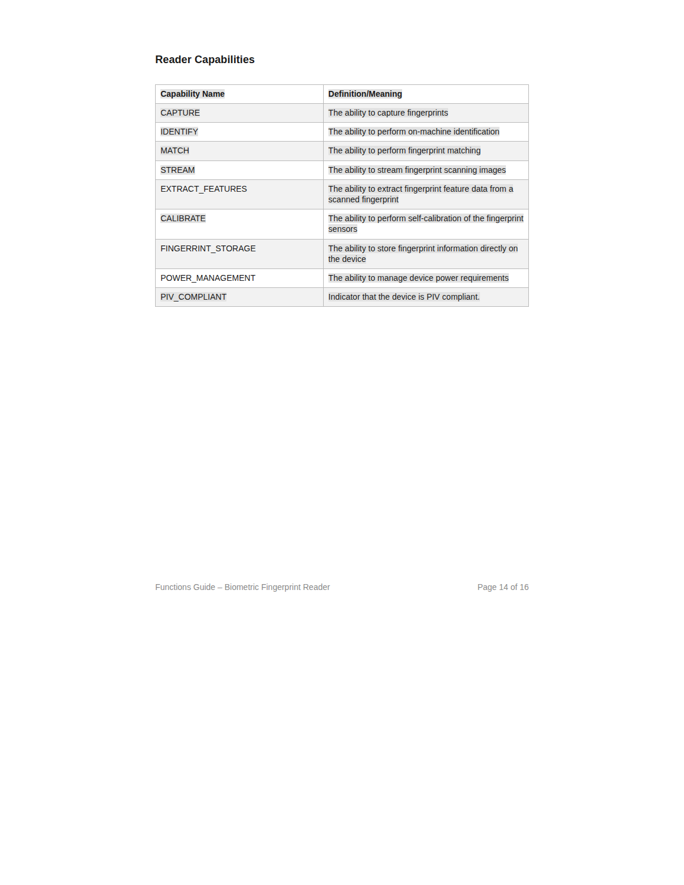Reader Capabilities
| Capability Name | Definition/Meaning |
| --- | --- |
| CAPTURE | The ability to capture fingerprints |
| IDENTIFY | The ability to perform on-machine identification |
| MATCH | The ability to perform fingerprint matching |
| STREAM | The ability to stream fingerprint scanning images |
| EXTRACT_FEATURES | The ability to extract fingerprint feature data from a scanned fingerprint |
| CALIBRATE | The ability to perform self-calibration of the fingerprint sensors |
| FINGERRINT_STORAGE | The ability to store fingerprint information directly on the device |
| POWER_MANAGEMENT | The ability to manage device power requirements |
| PIV_COMPLIANT | Indicator that the device is PIV compliant. |
Functions Guide – Biometric Fingerprint Reader
Page 14 of 16